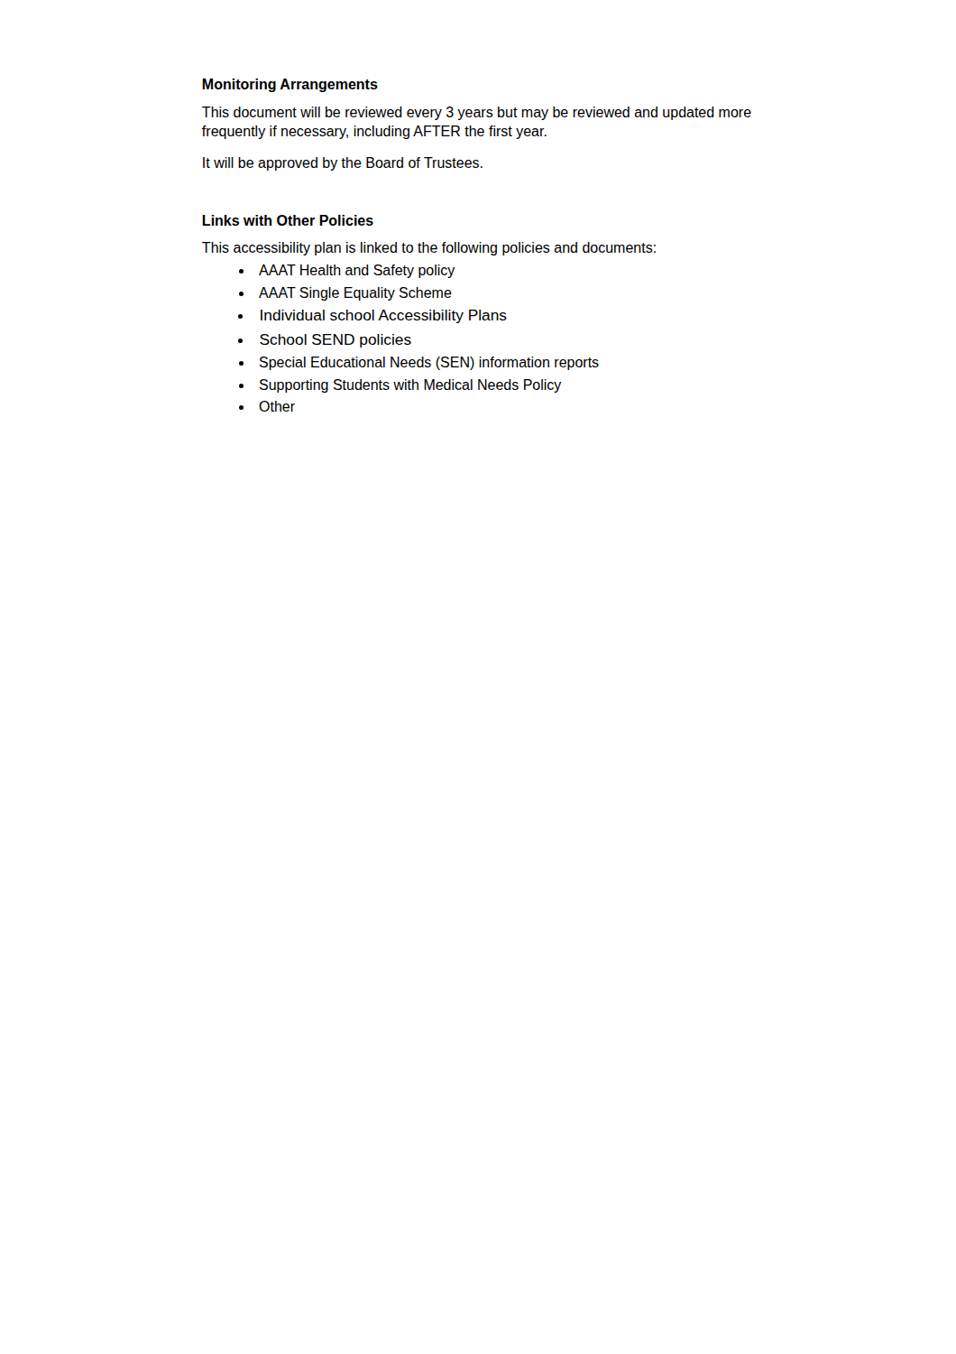Monitoring Arrangements
This document will be reviewed every 3 years but may be reviewed and updated more frequently if necessary, including AFTER the first year.
It will be approved by the Board of Trustees.
Links with Other Policies
This accessibility plan is linked to the following policies and documents:
AAAT Health and Safety policy
AAAT Single Equality Scheme
Individual school Accessibility Plans
School SEND policies
Special Educational Needs (SEN) information reports
Supporting Students with Medical Needs Policy
Other